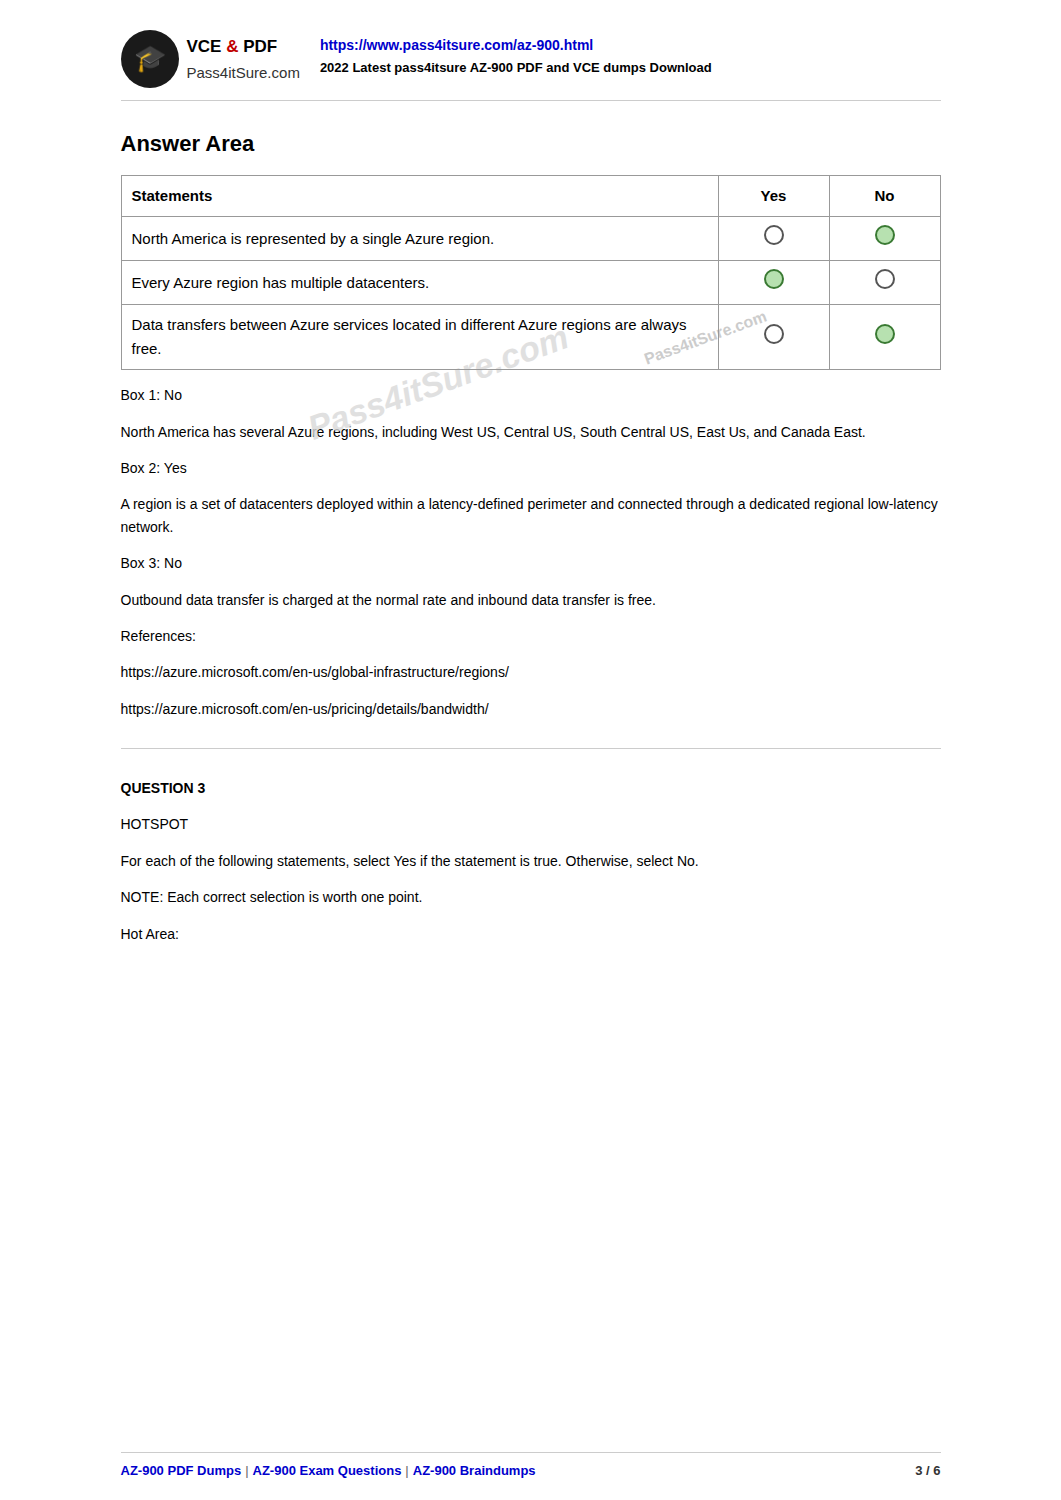🎓
VCE & PDF
Pass4itSure.com
https://www.pass4itsure.com/az-900.html
2022 Latest pass4itsure AZ-900 PDF and VCE dumps Download
Answer Area
Pass4itSure.com
Pass4itSure.com
| Statements | Yes | No |
| --- | --- | --- |
| North America is represented by a single Azure region. | | |
| Every Azure region has multiple datacenters. | | |
| Data transfers between Azure services located in different Azure regions are always free. | | |
Box 1: No
North America has several Azure regions, including West US, Central US, South Central US, East Us, and Canada East.
Box 2: Yes
A region is a set of datacenters deployed within a latency-defined perimeter and connected through a dedicated regional low-latency network.
Box 3: No
Outbound data transfer is charged at the normal rate and inbound data transfer is free.
References:
https://azure.microsoft.com/en-us/global-infrastructure/regions/
https://azure.microsoft.com/en-us/pricing/details/bandwidth/
QUESTION 3
HOTSPOT
For each of the following statements, select Yes if the statement is true. Otherwise, select No.
NOTE: Each correct selection is worth one point.
Hot Area:
AZ-900 PDF Dumps|AZ-900 Exam Questions|AZ-900 Braindumps
3 / 6